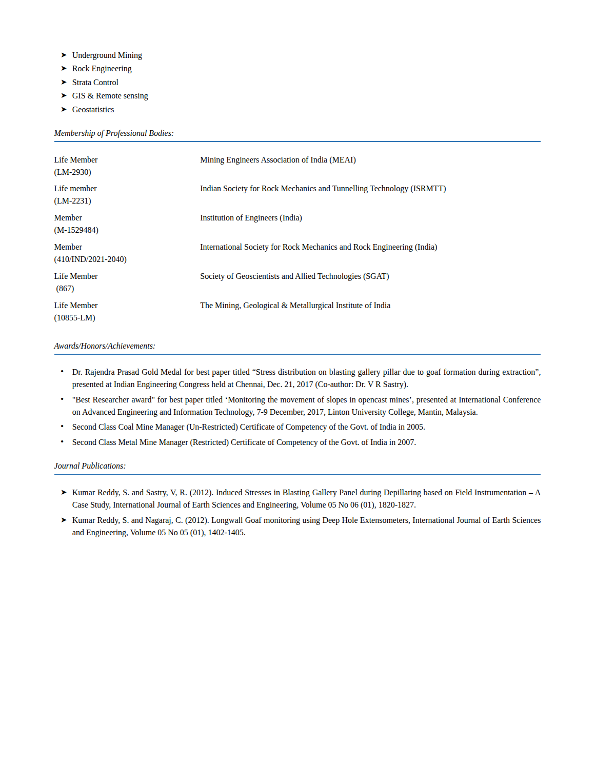Underground Mining
Rock Engineering
Strata Control
GIS & Remote sensing
Geostatistics
Membership of Professional Bodies:
| Life Member (LM-2930) | Mining Engineers Association of India (MEAI) |
| Life member (LM-2231) | Indian Society for Rock Mechanics and Tunnelling Technology (ISRMTT) |
| Member (M-1529484) | Institution of Engineers (India) |
| Member (410/IND/2021-2040) | International Society for Rock Mechanics and Rock Engineering (India) |
| Life Member (867) | Society of Geoscientists and Allied Technologies (SGAT) |
| Life Member (10855-LM) | The Mining, Geological & Metallurgical Institute of India |
Awards/Honors/Achievements:
Dr. Rajendra Prasad Gold Medal for best paper titled “Stress distribution on blasting gallery pillar due to goaf formation during extraction”, presented at Indian Engineering Congress held at Chennai, Dec. 21, 2017 (Co-author: Dr. V R Sastry).
"Best Researcher award" for best paper titled ‘Monitoring the movement of slopes in opencast mines’, presented at International Conference on Advanced Engineering and Information Technology, 7-9 December, 2017, Linton University College, Mantin, Malaysia.
Second Class Coal Mine Manager (Un-Restricted) Certificate of Competency of the Govt. of India in 2005.
Second Class Metal Mine Manager (Restricted) Certificate of Competency of the Govt. of India in 2007.
Journal Publications:
Kumar Reddy, S. and Sastry, V, R. (2012). Induced Stresses in Blasting Gallery Panel during Depillaring based on Field Instrumentation – A Case Study, International Journal of Earth Sciences and Engineering, Volume 05 No 06 (01), 1820-1827.
Kumar Reddy, S. and Nagaraj, C. (2012). Longwall Goaf monitoring using Deep Hole Extensometers, International Journal of Earth Sciences and Engineering, Volume 05 No 05 (01), 1402-1405.